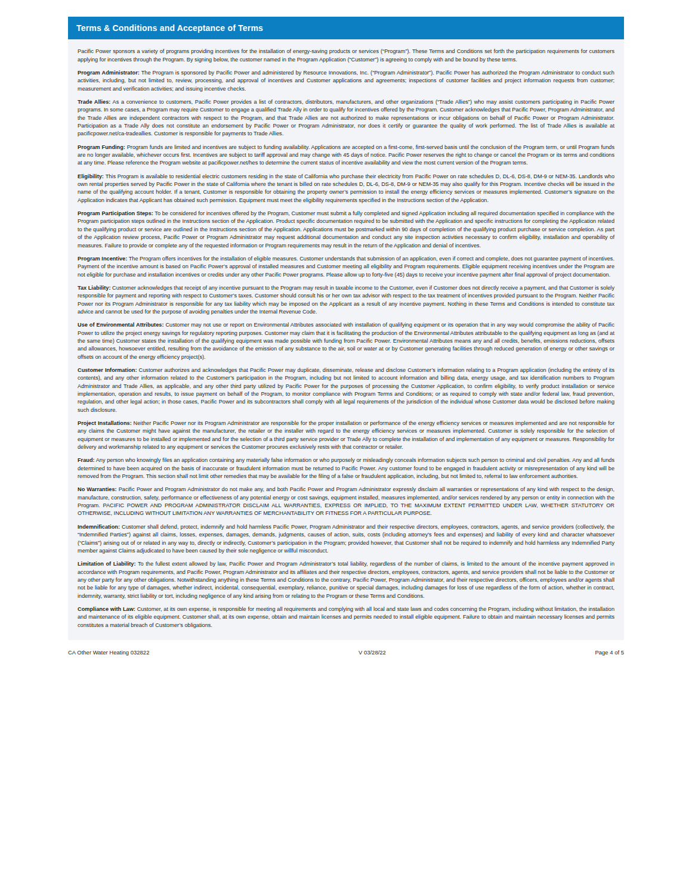Terms & Conditions and Acceptance of Terms
Pacific Power sponsors a variety of programs providing incentives for the installation of energy-saving products or services (“Program”). These Terms and Conditions set forth the participation requirements for customers applying for incentives through the Program. By signing below, the customer named in the Program Application (“Customer”) is agreeing to comply with and be bound by these terms.
Program Administrator: The Program is sponsored by Pacific Power and administered by Resource Innovations, Inc. (“Program Administrator”). Pacific Power has authorized the Program Administrator to conduct such activities, including, but not limited to, review, processing, and approval of incentives and Customer applications and agreements; inspections of customer facilities and project information requests from customer; measurement and verification activities; and issuing incentive checks.
Trade Allies: As a convenience to customers, Pacific Power provides a list of contractors, distributors, manufacturers, and other organizations (“Trade Allies”) who may assist customers participating in Pacific Power programs. In some cases, a Program may require Customer to engage a qualified Trade Ally in order to qualify for incentives offered by the Program. Customer acknowledges that Pacific Power, Program Administrator, and the Trade Allies are independent contractors with respect to the Program, and that Trade Allies are not authorized to make representations or incur obligations on behalf of Pacific Power or Program Administrator. Participation as a Trade Ally does not constitute an endorsement by Pacific Power or Program Administrator, nor does it certify or guarantee the quality of work performed. The list of Trade Allies is available at pacificpower.net/ca-tradeallies. Customer is responsible for payments to Trade Allies.
Program Funding: Program funds are limited and incentives are subject to funding availability. Applications are accepted on a first-come, first-served basis until the conclusion of the Program term, or until Program funds are no longer available, whichever occurs first. Incentives are subject to tariff approval and may change with 45 days of notice. Pacific Power reserves the right to change or cancel the Program or its terms and conditions at any time. Please reference the Program website at pacificpower.net/hes to determine the current status of incentive availability and view the most current version of the Program terms.
Eligibility: This Program is available to residential electric customers residing in the state of California who purchase their electricity from Pacific Power on rate schedules D, DL-6, DS-8, DM-9 or NEM-35. Landlords who own rental properties served by Pacific Power in the state of California where the tenant is billed on rate schedules D, DL-6, DS-8, DM-9 or NEM-35 may also qualify for this Program. Incentive checks will be issued in the name of the qualifying account holder. If a tenant, Customer is responsible for obtaining the property owner’s permission to install the energy efficiency services or measures implemented. Customer’s signature on the Application indicates that Applicant has obtained such permission. Equipment must meet the eligibility requirements specified in the Instructions section of the Application.
Program Participation Steps: To be considered for incentives offered by the Program, Customer must submit a fully completed and signed Application including all required documentation specified in compliance with the Program participation steps outlined in the Instructions section of the Application. Product specific documentation required to be submitted with the Application and specific instructions for completing the Application related to the qualifying product or service are outlined in the Instructions section of the Application. Applications must be postmarked within 90 days of completion of the qualifying product purchase or service completion. As part of the Application review process, Pacific Power or Program Administrator may request additional documentation and conduct any site inspection activities necessary to confirm eligibility, installation and operability of measures. Failure to provide or complete any of the requested information or Program requirements may result in the return of the Application and denial of incentives.
Program Incentive: The Program offers incentives for the installation of eligible measures. Customer understands that submission of an application, even if correct and complete, does not guarantee payment of incentives. Payment of the incentive amount is based on Pacific Power’s approval of installed measures and Customer meeting all eligibility and Program requirements. Eligible equipment receiving incentives under the Program are not eligible for purchase and installation incentives or credits under any other Pacific Power programs. Please allow up to forty-five (45) days to receive your incentive payment after final approval of project documentation.
Tax Liability: Customer acknowledges that receipt of any incentive pursuant to the Program may result in taxable income to the Customer, even if Customer does not directly receive a payment, and that Customer is solely responsible for payment and reporting with respect to Customer’s taxes. Customer should consult his or her own tax advisor with respect to the tax treatment of incentives provided pursuant to the Program. Neither Pacific Power nor its Program Administrator is responsible for any tax liability which may be imposed on the Applicant as a result of any incentive payment. Nothing in these Terms and Conditions is intended to constitute tax advice and cannot be used for the purpose of avoiding penalties under the Internal Revenue Code.
Use of Environmental Attributes: Customer may not use or report on Environmental Attributes associated with installation of qualifying equipment or its operation that in any way would compromise the ability of Pacific Power to utilize the project energy savings for regulatory reporting purposes. Customer may claim that it is facilitating the production of the Environmental Attributes attributable to the qualifying equipment as long as (and at the same time) Customer states the installation of the qualifying equipment was made possible with funding from Pacific Power. Environmental Attributes means any and all credits, benefits, emissions reductions, offsets and allowances, howsoever entitled, resulting from the avoidance of the emission of any substance to the air, soil or water at or by Customer generating facilities through reduced generation of energy or other savings or offsets on account of the energy efficiency project(s).
Customer Information: Customer authorizes and acknowledges that Pacific Power may duplicate, disseminate, release and disclose Customer’s information relating to a Program application (including the entirety of its contents), and any other information related to the Customer’s participation in the Program, including but not limited to account information and billing data, energy usage, and tax identification numbers to Program Administrator and Trade Allies, as applicable, and any other third party utilized by Pacific Power for the purposes of processing the Customer Application, to confirm eligibility, to verify product installation or service implementation, operation and results, to issue payment on behalf of the Program, to monitor compliance with Program Terms and Conditions; or as required to comply with state and/or federal law, fraud prevention, regulation, and other legal action; in those cases, Pacific Power and its subcontractors shall comply with all legal requirements of the jurisdiction of the individual whose Customer data would be disclosed before making such disclosure.
Project Installations: Neither Pacific Power nor its Program Administrator are responsible for the proper installation or performance of the energy efficiency services or measures implemented and are not responsible for any claims the Customer might have against the manufacturer, the retailer or the installer with regard to the energy efficiency services or measures implemented. Customer is solely responsible for the selection of equipment or measures to be installed or implemented and for the selection of a third party service provider or Trade Ally to complete the installation of and implementation of any equipment or measures. Responsibility for delivery and workmanship related to any equipment or services the Customer procures exclusively rests with that contractor or retailer.
Fraud: Any person who knowingly files an application containing any materially false information or who purposely or misleadingly conceals information subjects such person to criminal and civil penalties. Any and all funds determined to have been acquired on the basis of inaccurate or fraudulent information must be returned to Pacific Power. Any customer found to be engaged in fraudulent activity or misrepresentation of any kind will be removed from the Program. This section shall not limit other remedies that may be available for the filing of a false or fraudulent application, including, but not limited to, referral to law enforcement authorities.
No Warranties: Pacific Power and Program Administrator do not make any, and both Pacific Power and Program Administrator expressly disclaim all warranties or representations of any kind with respect to the design, manufacture, construction, safety, performance or effectiveness of any potential energy or cost savings, equipment installed, measures implemented, and/or services rendered by any person or entity in connection with the Program. PACIFIC POWER AND PROGRAM ADMINISTRATOR DISCLAIM ALL WARRANTIES, EXPRESS OR IMPLIED, TO THE MAXIMUM EXTENT PERMITTED UNDER LAW, WHETHER STATUTORY OR OTHERWISE, INCLUDING WITHOUT LIMITATION ANY WARRANTIES OF MERCHANTABILITY OR FITNESS FOR A PARTICULAR PURPOSE.
Indemnification: Customer shall defend, protect, indemnify and hold harmless Pacific Power, Program Administrator and their respective directors, employees, contractors, agents, and service providers (collectively, the “Indemnified Parties”) against all claims, losses, expenses, damages, demands, judgments, causes of action, suits, costs (including attorney’s fees and expenses) and liability of every kind and character whatsoever (“Claims”) arising out of or related in any way to, directly or indirectly, Customer’s participation in the Program; provided however, that Customer shall not be required to indemnify and hold harmless any Indemnified Party member against Claims adjudicated to have been caused by their sole negligence or willful misconduct.
Limitation of Liability: To the fullest extent allowed by law, Pacific Power and Program Administrator’s total liability, regardless of the number of claims, is limited to the amount of the incentive payment approved in accordance with Program requirements, and Pacific Power, Program Administrator and its affiliates and their respective directors, employees, contractors, agents, and service providers shall not be liable to the Customer or any other party for any other obligations. Notwithstanding anything in these Terms and Conditions to the contrary, Pacific Power, Program Administrator, and their respective directors, officers, employees and/or agents shall not be liable for any type of damages, whether indirect, incidental, consequential, exemplary, reliance, punitive or special damages, including damages for loss of use regardless of the form of action, whether in contract, indemnity, warranty, strict liability or tort, including negligence of any kind arising from or relating to the Program or these Terms and Conditions.
Compliance with Law: Customer, at its own expense, is responsible for meeting all requirements and complying with all local and state laws and codes concerning the Program, including without limitation, the installation and maintenance of its eligible equipment. Customer shall, at its own expense, obtain and maintain licenses and permits needed to install eligible equipment. Failure to obtain and maintain necessary licenses and permits constitutes a material breach of Customer’s obligations.
CA Other Water Heating 032822
V 03/28/22
Page 4 of 5